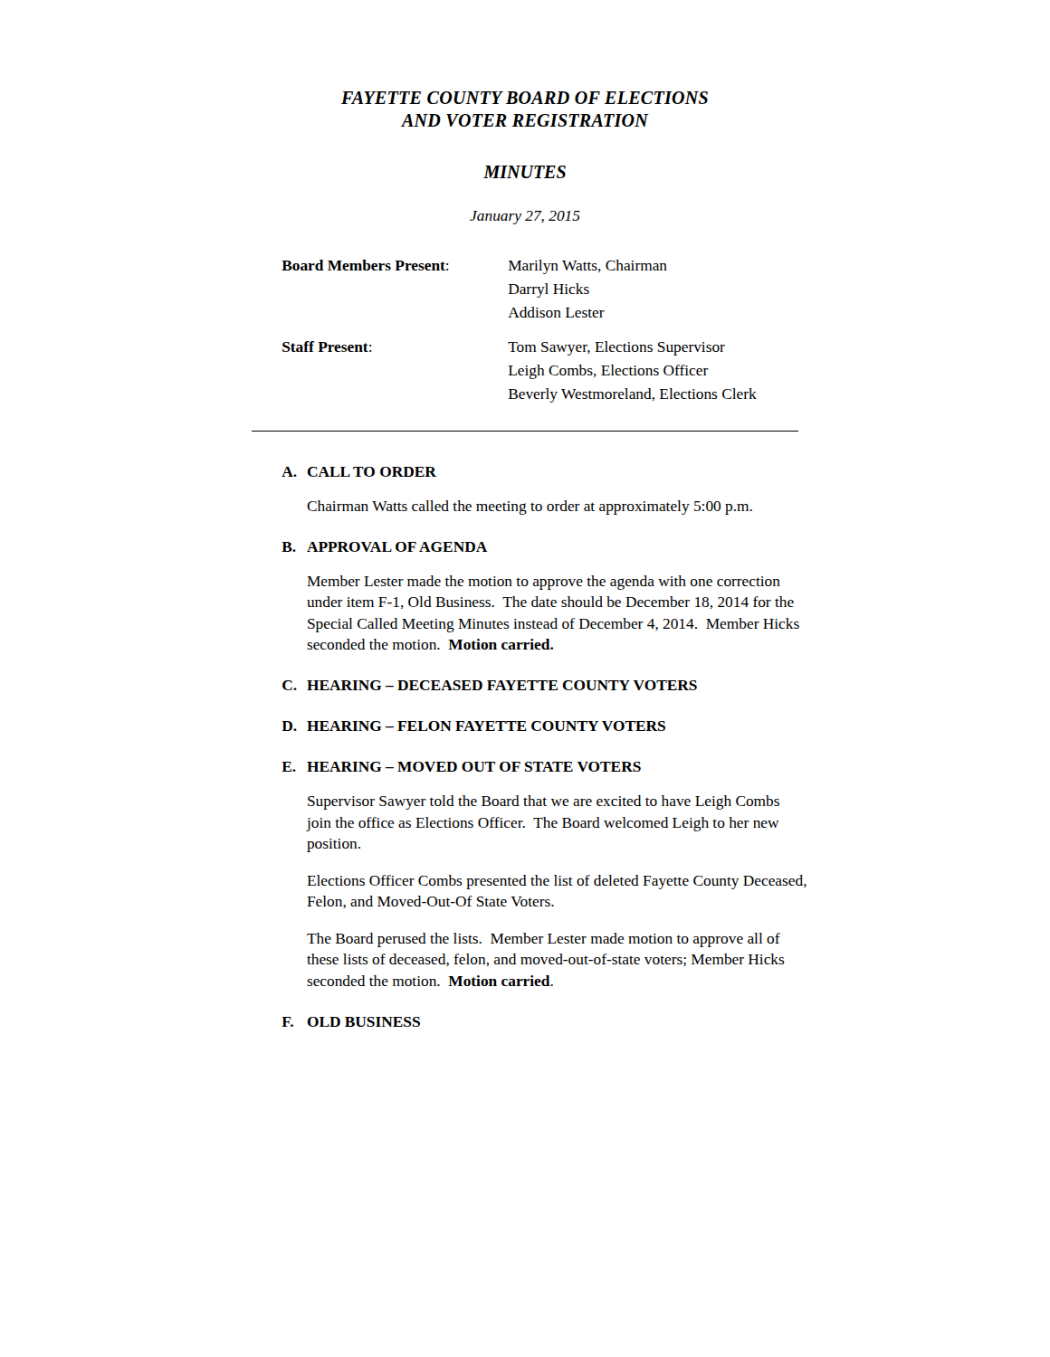FAYETTE COUNTY BOARD OF ELECTIONS
AND VOTER REGISTRATION
MINUTES
January 27, 2015
| Board Members Present : | Marilyn Watts, Chairman |
| | Darryl Hicks |
| | Addison Lester |
| Staff Present : | Tom Sawyer, Elections Supervisor |
| | Leigh Combs, Elections Officer |
| | Beverly Westmoreland, Elections Clerk |
A. Call to Order
Chairman Watts called the meeting to order at approximately 5:00 p.m.
B. Approval of Agenda
Member Lester made the motion to approve the agenda with one correction under item F-1, Old Business. The date should be December 18, 2014 for the Special Called Meeting Minutes instead of December 4, 2014. Member Hicks seconded the motion. Motion carried.
C. Hearing – Deceased Fayette County Voters
D. Hearing – Felon Fayette County Voters
E. Hearing – Moved Out of State Voters
Supervisor Sawyer told the Board that we are excited to have Leigh Combs join the office as Elections Officer. The Board welcomed Leigh to her new position.
Elections Officer Combs presented the list of deleted Fayette County Deceased, Felon, and Moved-Out-Of State Voters.
The Board perused the lists. Member Lester made motion to approve all of these lists of deceased, felon, and moved-out-of-state voters; Member Hicks seconded the motion. Motion carried.
F. Old Business